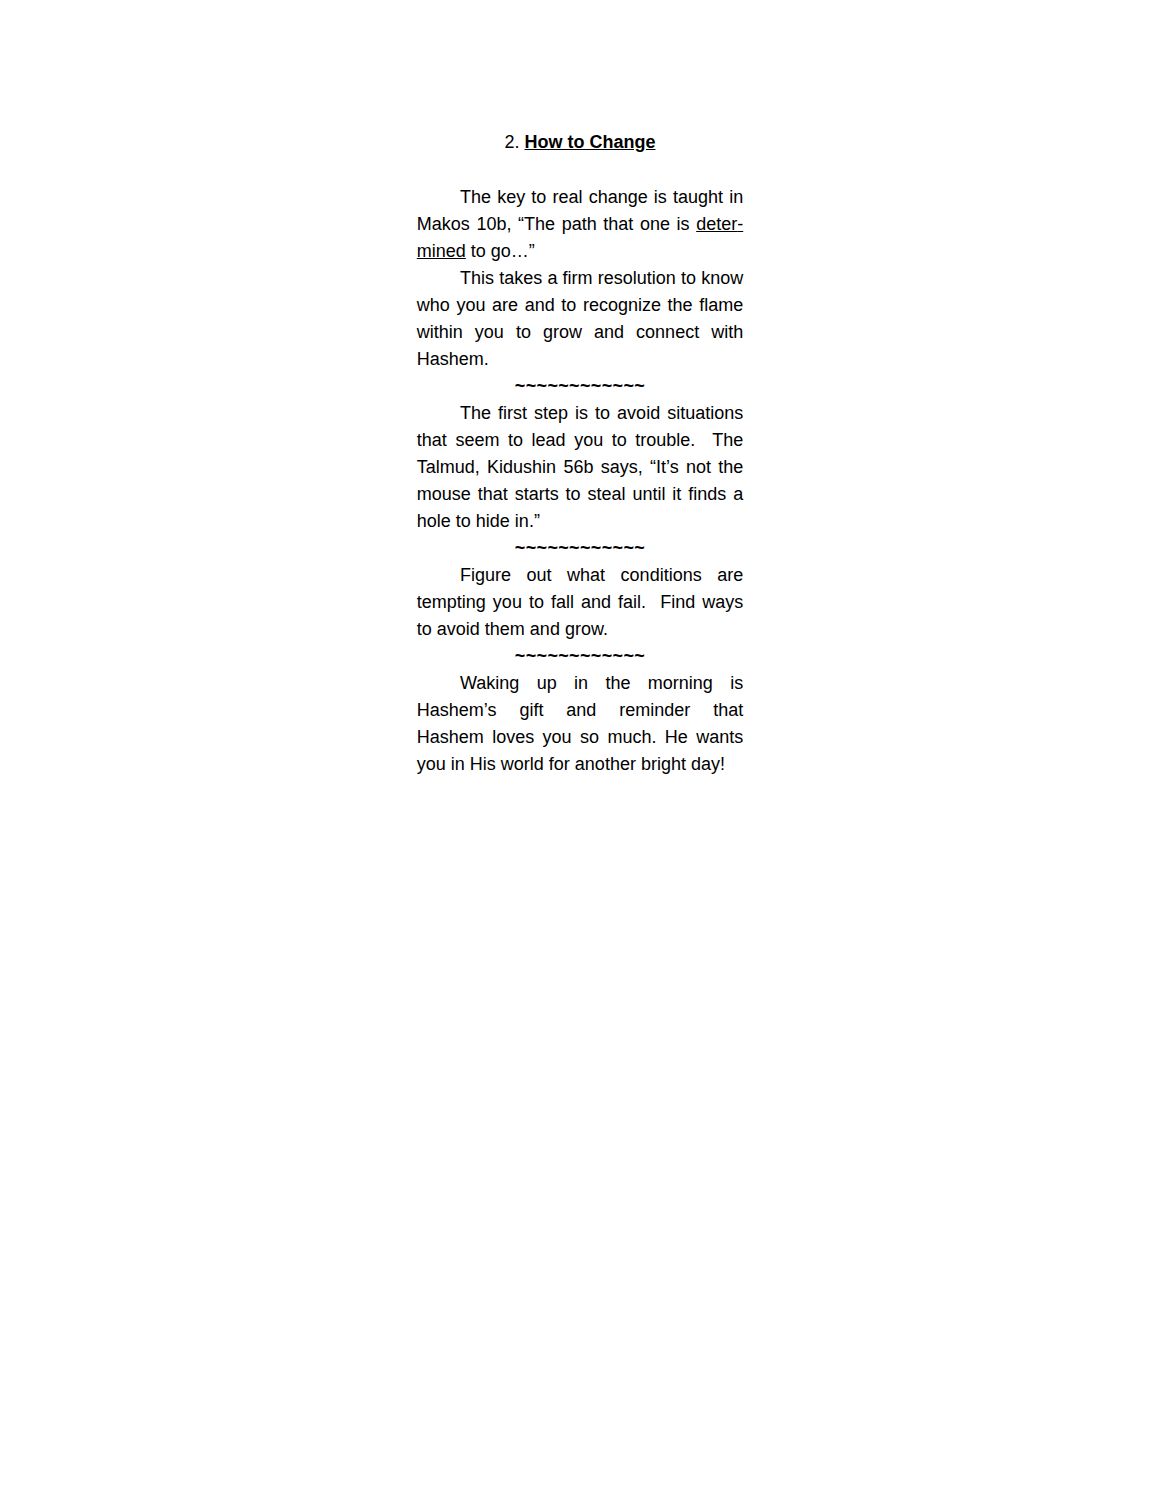2. How to Change
The key to real change is taught in Makos 10b, “The path that one is determined to go…”
This takes a firm resolution to know who you are and to recognize the flame within you to grow and connect with Hashem.
~~~~~~~~~~~~
The first step is to avoid situations that seem to lead you to trouble. The Talmud, Kidushin 56b says, “It’s not the mouse that starts to steal until it finds a hole to hide in.”
~~~~~~~~~~~~
Figure out what conditions are tempting you to fall and fail. Find ways to avoid them and grow.
~~~~~~~~~~~~
Waking up in the morning is Hashem’s gift and reminder that Hashem loves you so much. He wants you in His world for another bright day!